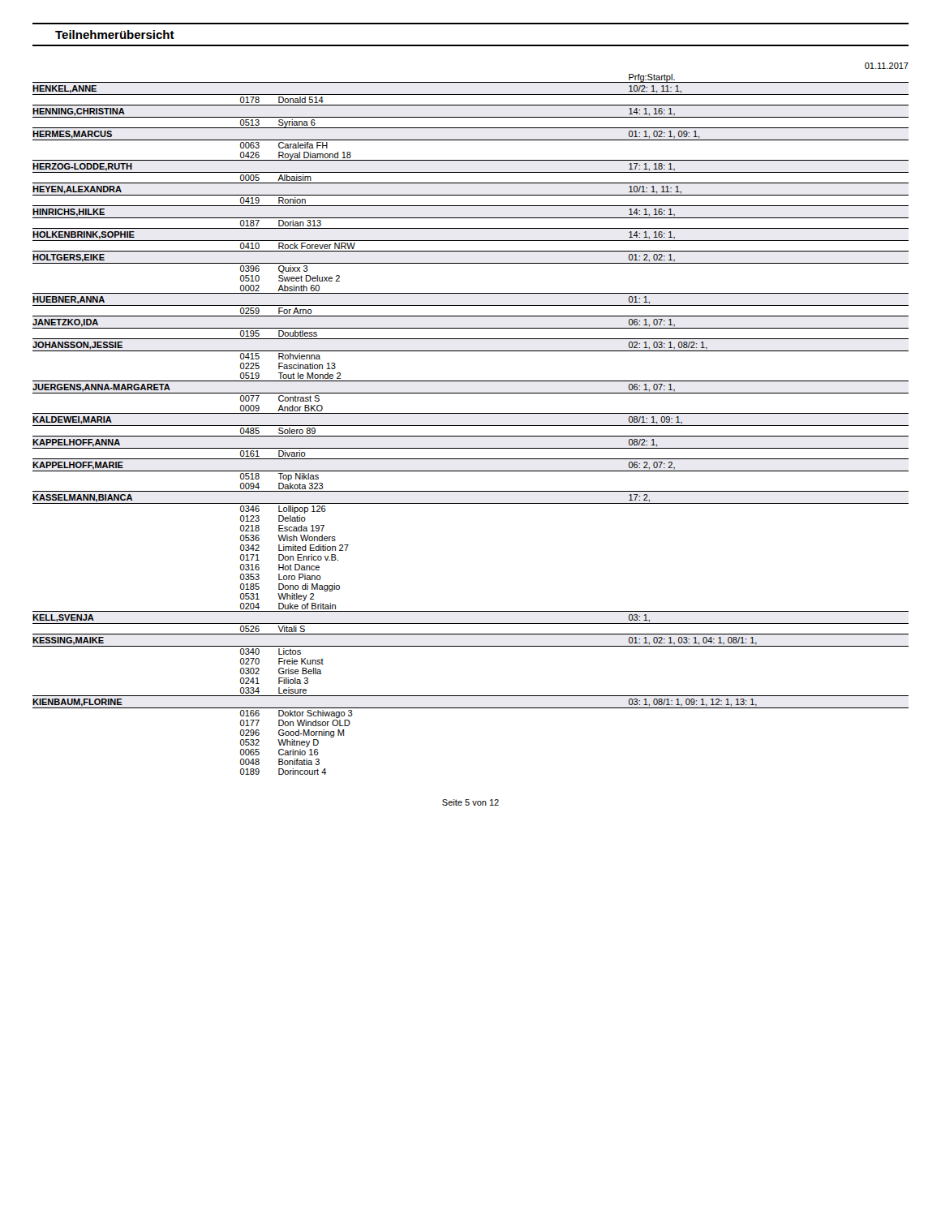Teilnehmerübersicht
01.11.2017
| | | | Prfg:Startpl. |
| HENKEL,ANNE | | | 10/2: 1, 11: 1, |
| | 0178 | Donald 514 | |
| HENNING,CHRISTINA | | | 14: 1, 16: 1, |
| | 0513 | Syriana 6 | |
| HERMES,MARCUS | | | 01: 1, 02: 1, 09: 1, |
| | 0063 | Caraleifa FH | |
| | 0426 | Royal Diamond 18 | |
| HERZOG-LODDE,RUTH | | | 17: 1, 18: 1, |
| | 0005 | Albaisim | |
| HEYEN,ALEXANDRA | | | 10/1: 1, 11: 1, |
| | 0419 | Ronion | |
| HINRICHS,HILKE | | | 14: 1, 16: 1, |
| | 0187 | Dorian 313 | |
| HOLKENBRINK,SOPHIE | | | 14: 1, 16: 1, |
| | 0410 | Rock Forever NRW | |
| HOLTGERS,EIKE | | | 01: 2, 02: 1, |
| | 0396 | Quixx 3 | |
| | 0510 | Sweet Deluxe 2 | |
| | 0002 | Absinth 60 | |
| HUEBNER,ANNA | | | 01: 1, |
| | 0259 | For Arno | |
| JANETZKO,IDA | | | 06: 1, 07: 1, |
| | 0195 | Doubtless | |
| JOHANSSON,JESSIE | | | 02: 1, 03: 1, 08/2: 1, |
| | 0415 | Rohvienna | |
| | 0225 | Fascination 13 | |
| | 0519 | Tout le Monde 2 | |
| JUERGENS,ANNA-MARGARETA | | | 06: 1, 07: 1, |
| | 0077 | Contrast S | |
| | 0009 | Andor BKO | |
| KALDEWEI,MARIA | | | 08/1: 1, 09: 1, |
| | 0485 | Solero 89 | |
| KAPPELHOFF,ANNA | | | 08/2: 1, |
| | 0161 | Divario | |
| KAPPELHOFF,MARIE | | | 06: 2, 07: 2, |
| | 0518 | Top Niklas | |
| | 0094 | Dakota 323 | |
| KASSELMANN,BIANCA | | | 17: 2, |
| | 0346 | Lollipop 126 | |
| | 0123 | Delatio | |
| | 0218 | Escada 197 | |
| | 0536 | Wish Wonders | |
| | 0342 | Limited Edition 27 | |
| | 0171 | Don Enrico v.B. | |
| | 0316 | Hot Dance | |
| | 0353 | Loro Piano | |
| | 0185 | Dono di Maggio | |
| | 0531 | Whitley 2 | |
| | 0204 | Duke of Britain | |
| KELL,SVENJA | | | 03: 1, |
| | 0526 | Vitali S | |
| KESSING,MAIKE | | | 01: 1, 02: 1, 03: 1, 04: 1, 08/1: 1, |
| | 0340 | Lictos | |
| | 0270 | Freie Kunst | |
| | 0302 | Grise Bella | |
| | 0241 | Filiola 3 | |
| | 0334 | Leisure | |
| KIENBAUM,FLORINE | | | 03: 1, 08/1: 1, 09: 1, 12: 1, 13: 1, |
| | 0166 | Doktor Schiwago 3 | |
| | 0177 | Don Windsor OLD | |
| | 0296 | Good-Morning M | |
| | 0532 | Whitney D | |
| | 0065 | Carinio 16 | |
| | 0048 | Bonifatia 3 | |
| | 0189 | Dorincourt 4 | |
Seite 5 von 12